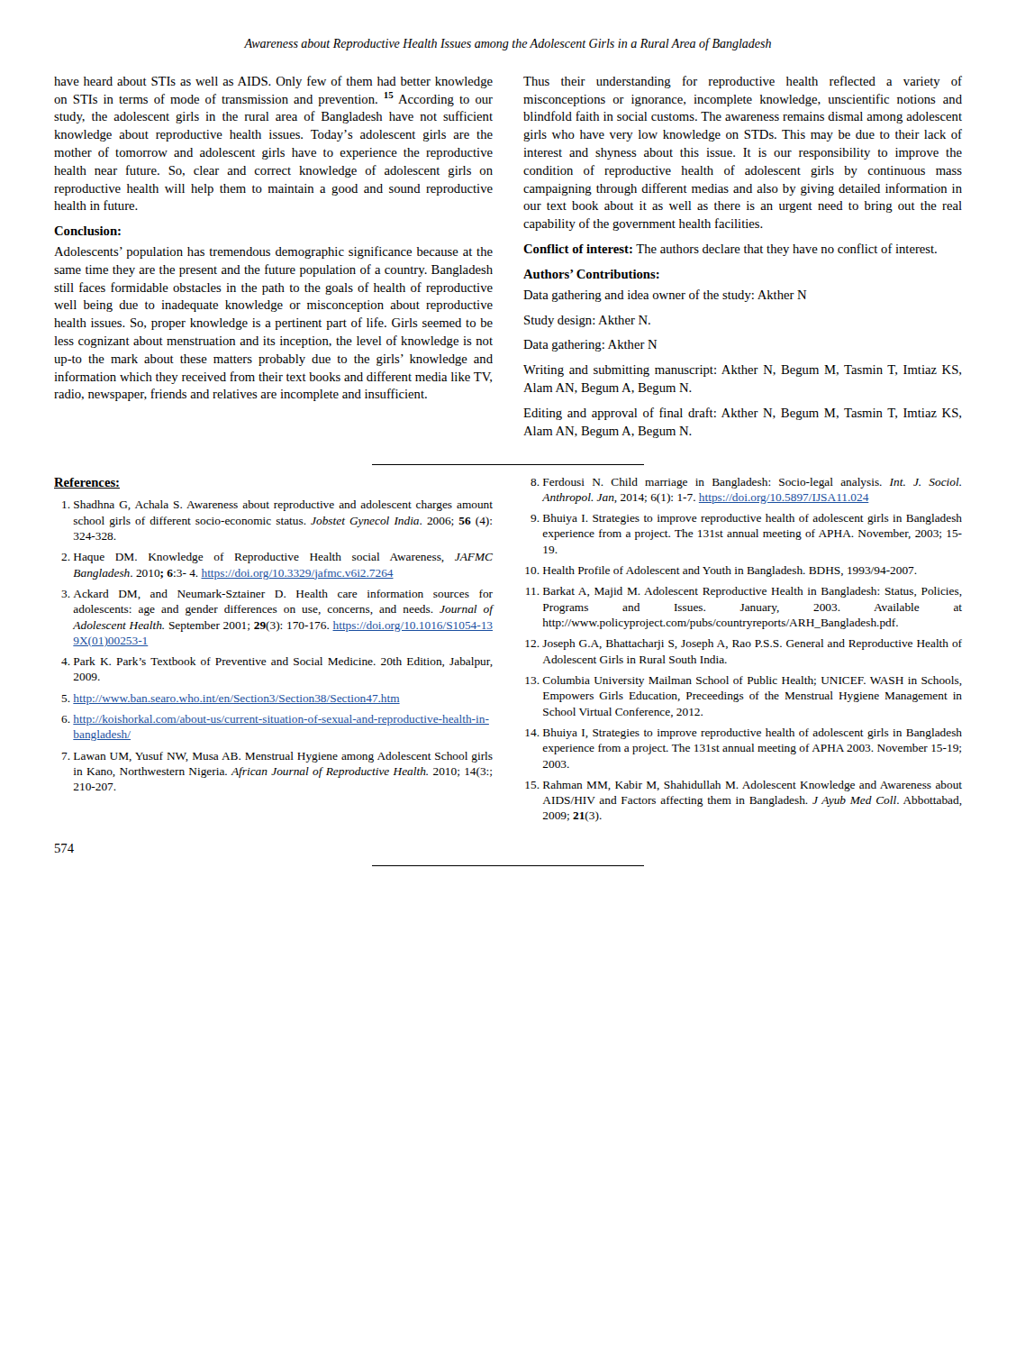Awareness about Reproductive Health Issues among the Adolescent Girls in a Rural Area of Bangladesh
have heard about STIs as well as AIDS. Only few of them had better knowledge on STIs in terms of mode of transmission and prevention. 15 According to our study, the adolescent girls in the rural area of Bangladesh have not sufficient knowledge about reproductive health issues. Todayʼs adolescent girls are the mother of tomorrow and adolescent girls have to experience the reproductive health near future. So, clear and correct knowledge of adolescent girls on reproductive health will help them to maintain a good and sound reproductive health in future.
Conclusion:
Adolescents’ population has tremendous demographic significance because at the same time they are the present and the future population of a country. Bangladesh still faces formidable obstacles in the path to the goals of health of reproductive well being due to inadequate knowledge or misconception about reproductive health issues. So, proper knowledge is a pertinent part of life. Girls seemed to be less cognizant about menstruation and its inception, the level of knowledge is not up-to the mark about these matters probably due to the girls’ knowledge and information which they received from their text books and different media like TV, radio, newspaper, friends and relatives are incomplete and insufficient.
Thus their understanding for reproductive health reflected a variety of misconceptions or ignorance, incomplete knowledge, unscientific notions and blindfold faith in social customs. The awareness remains dismal among adolescent girls who have very low knowledge on STDs. This may be due to their lack of interest and shyness about this issue. It is our responsibility to improve the condition of reproductive health of adolescent girls by continuous mass campaigning through different medias and also by giving detailed information in our text book about it as well as there is an urgent need to bring out the real capability of the government health facilities.
Conflict of interest: The authors declare that they have no conflict of interest.
Authors’ Contributions:
Data gathering and idea owner of the study: Akther N
Study design: Akther N.
Data gathering: Akther N
Writing and submitting manuscript: Akther N, Begum M, Tasmin T, Imtiaz KS, Alam AN, Begum A, Begum N.
Editing and approval of final draft: Akther N, Begum M, Tasmin T, Imtiaz KS, Alam AN, Begum A, Begum N.
References:
Shadhna G, Achala S. Awareness about reproductive and adolescent charges amount school girls of different socio-economic status. Jobstet Gynecol India. 2006; 56 (4): 324-328.
Haque DM. Knowledge of Reproductive Health social Awareness, JAFMC Bangladesh. 2010; 6:3- 4. https://doi.org/10.3329/jafmc.v6i2.7264
Ackard DM, and Neumark-Sztainer D. Health care information sources for adolescents: age and gender differences on use, concerns, and needs. Journal of Adolescent Health. September 2001; 29(3): 170-176. https://doi.org/10.1016/S1054-139X(01)00253-1
Park K. Park’s Textbook of Preventive and Social Medicine. 20th Edition, Jabalpur, 2009.
http://www.ban.searo.who.int/en/Section3/Section38/Section47.htm
http://koishorkal.com/about-us/current-situation-of-sexual-and-reproductive-health-in-bangladesh/
Lawan UM, Yusuf NW, Musa AB. Menstrual Hygiene among Adolescent School girls in Kano, Northwestern Nigeria. African Journal of Reproductive Health. 2010; 14(3:; 210-207.
Ferdousi N. Child marriage in Bangladesh: Socio-legal analysis. Int. J. Sociol. Anthropol. Jan, 2014; 6(1): 1-7. https://doi.org/10.5897/IJSA11.024
Bhuiya I. Strategies to improve reproductive health of adolescent girls in Bangladesh experience from a project. The 131st annual meeting of APHA. November, 2003; 15-19.
Health Profile of Adolescent and Youth in Bangladesh. BDHS, 1993/94-2007.
Barkat A, Majid M. Adolescent Reproductive Health in Bangladesh: Status, Policies, Programs and Issues. January, 2003. Available at http://www.policyproject.com/pubs/countryreports/ARH_Bangladesh.pdf.
Joseph G.A, Bhattacharji S, Joseph A, Rao P.S.S. General and Reproductive Health of Adolescent Girls in Rural South India.
Columbia University Mailman School of Public Health; UNICEF. WASH in Schools, Empowers Girls Education, Preceedings of the Menstrual Hygiene Management in School Virtual Conference, 2012.
Bhuiya I, Strategies to improve reproductive health of adolescent girls in Bangladesh experience from a project. The 131st annual meeting of APHA 2003. November 15-19; 2003.
Rahman MM, Kabir M, Shahidullah M. Adolescent Knowledge and Awareness about AIDS/HIV and Factors affecting them in Bangladesh. J Ayub Med Coll. Abbottabad, 2009; 21(3).
574